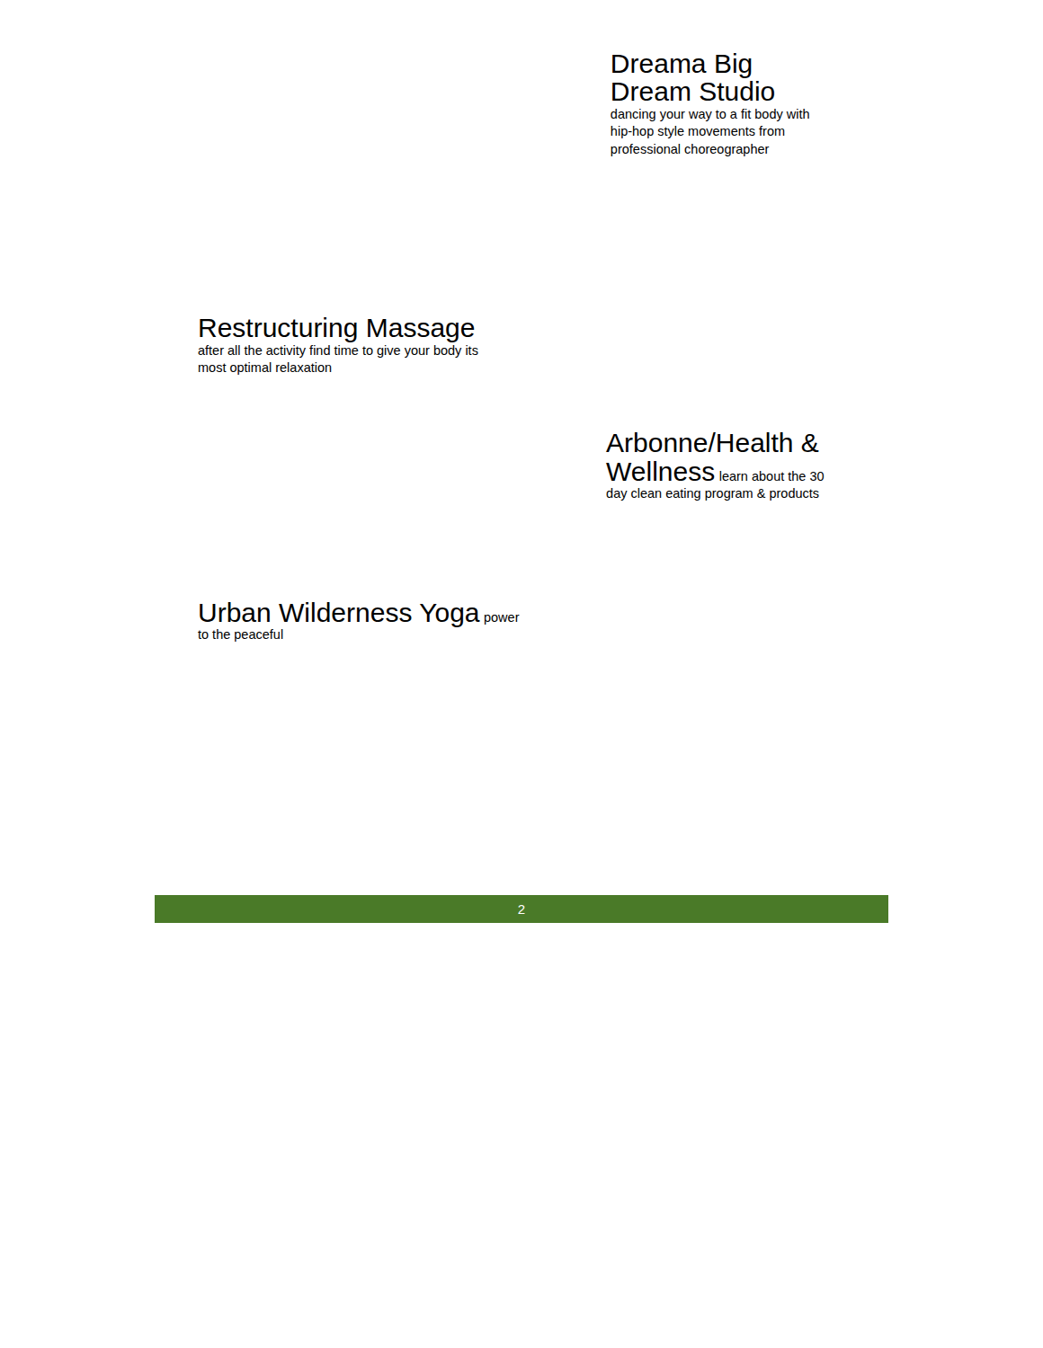Dreama Big Dream Studio
dancing your way to a fit body with hip-hop style movements from professional choreographer
Restructuring Massage
after all the activity find time to give your body its most optimal relaxation
Arbonne/Health & Wellness
learn about the 30 day clean eating program & products
Urban Wilderness Yoga
power to the peaceful
2